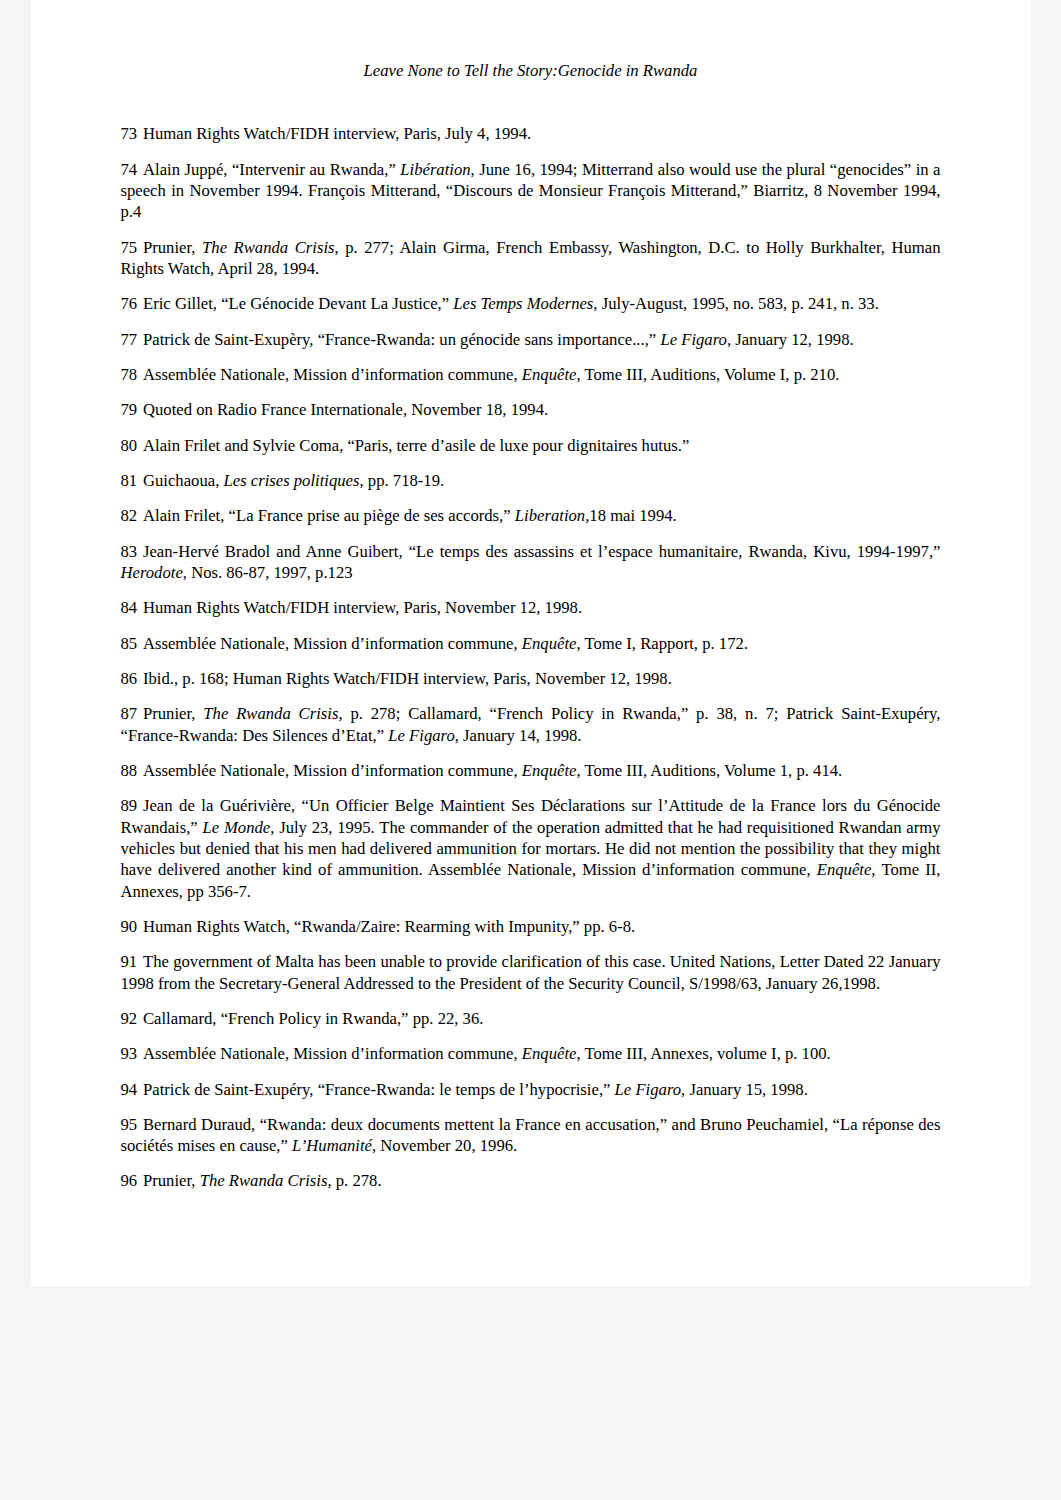Leave None to Tell the Story:Genocide in Rwanda
73 Human Rights Watch/FIDH interview, Paris, July 4, 1994.
74 Alain Juppé, “Intervenir au Rwanda,” Libération, June 16, 1994; Mitterrand also would use the plural “genocides” in a speech in November 1994. François Mitterand, “Discours de Monsieur François Mitterand,” Biarritz, 8 November 1994, p.4
75 Prunier, The Rwanda Crisis, p. 277; Alain Girma, French Embassy, Washington, D.C. to Holly Burkhalter, Human Rights Watch, April 28, 1994.
76 Eric Gillet, “Le Génocide Devant La Justice,” Les Temps Modernes, July-August, 1995, no. 583, p. 241, n. 33.
77 Patrick de Saint-Exupèry, “France-Rwanda: un génocide sans importance...,” Le Figaro, January 12, 1998.
78 Assemblée Nationale, Mission d’information commune, Enquête, Tome III, Auditions, Volume I, p. 210.
79 Quoted on Radio France Internationale, November 18, 1994.
80 Alain Frilet and Sylvie Coma, “Paris, terre d’asile de luxe pour dignitaires hutus.”
81 Guichaoua, Les crises politiques, pp. 718-19.
82 Alain Frilet, “La France prise au piège de ses accords,” Liberation, 18 mai 1994.
83 Jean-Hervé Bradol and Anne Guibert, “Le temps des assassins et l’espace humanitaire, Rwanda, Kivu, 1994-1997,” Herodote, Nos. 86-87, 1997, p.123
84 Human Rights Watch/FIDH interview, Paris, November 12, 1998.
85 Assemblée Nationale, Mission d’information commune, Enquête, Tome I, Rapport, p. 172.
86 Ibid., p. 168; Human Rights Watch/FIDH interview, Paris, November 12, 1998.
87 Prunier, The Rwanda Crisis, p. 278; Callamard, “French Policy in Rwanda,” p. 38, n. 7; Patrick Saint-Exupéry, “France-Rwanda: Des Silences d’Etat,” Le Figaro, January 14, 1998.
88 Assemblée Nationale, Mission d’information commune, Enquête, Tome III, Auditions, Volume 1, p. 414.
89 Jean de la Guérivière, “Un Officier Belge Maintient Ses Déclarations sur l’Attitude de la France lors du Génocide Rwandais,” Le Monde, July 23, 1995. The commander of the operation admitted that he had requisitioned Rwandan army vehicles but denied that his men had delivered ammunition for mortars. He did not mention the possibility that they might have delivered another kind of ammunition. Assemblée Nationale, Mission d’information commune, Enquête, Tome II, Annexes, pp 356-7.
90 Human Rights Watch, “Rwanda/Zaire: Rearming with Impunity,” pp. 6-8.
91 The government of Malta has been unable to provide clarification of this case. United Nations, Letter Dated 22 January 1998 from the Secretary-General Addressed to the President of the Security Council, S/1998/63, January 26,1998.
92 Callamard, “French Policy in Rwanda,” pp. 22, 36.
93 Assemblée Nationale, Mission d’information commune, Enquête, Tome III, Annexes, volume I, p. 100.
94 Patrick de Saint-Exupéry, “France-Rwanda: le temps de l’hypocrisie,” Le Figaro, January 15, 1998.
95 Bernard Duraud, “Rwanda: deux documents mettent la France en accusation,” and Bruno Peuchamiel, “La réponse des sociétés mises en cause,” L’Humanité, November 20, 1996.
96 Prunier, The Rwanda Crisis, p. 278.